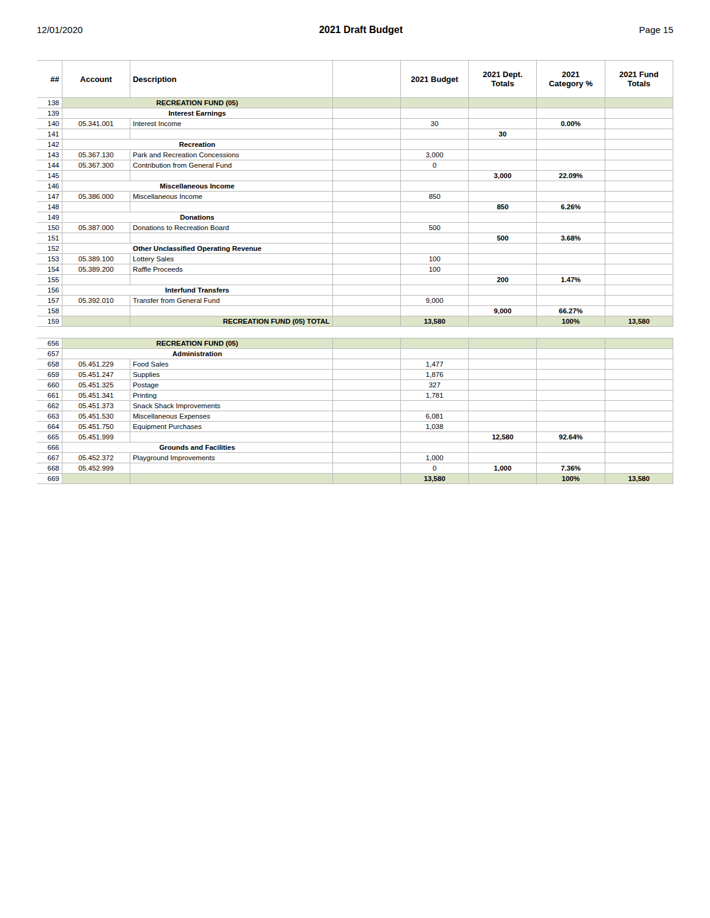12/01/2020
2021 Draft Budget
Page 15
| ## | Account | Description | | 2021 Budget | 2021 Dept. Totals | 2021 Category % | 2021 Fund Totals |
| --- | --- | --- | --- | --- | --- | --- | --- |
| 138 | RECREATION FUND (05) | | | | | |
| 139 | Interest Earnings | | | | | |
| 140 | 05.341.001 | Interest Income | | 30 | | 0.00% | |
| 141 | | | | | 30 | | |
| 142 | Recreation | | | | | |
| 143 | 05.367.130 | Park and Recreation Concessions | | 3,000 | | | |
| 144 | 05.367.300 | Contribution from General Fund | | 0 | | | |
| 145 | | | | | 3,000 | 22.09% | |
| 146 | Miscellaneous Income | | | | | |
| 147 | 05.386.000 | Miscellaneous Income | | 850 | | | |
| 148 | | | | | 850 | 6.26% | |
| 149 | Donations | | | | | |
| 150 | 05.387.000 | Donations to Recreation Board | | 500 | | | |
| 151 | | | | | 500 | 3.68% | |
| 152 | Other Unclassified Operating Revenue | | | | | |
| 153 | 05.389.100 | Lottery Sales | | 100 | | | |
| 154 | 05.389.200 | Raffle Proceeds | | 100 | | | |
| 155 | | | | | 200 | 1.47% | |
| 156 | Interfund Transfers | | | | | |
| 157 | 05.392.010 | Transfer from General Fund | | 9,000 | | | |
| 158 | | | | | 9,000 | 66.27% | |
| 159 | | RECREATION FUND (05) TOTAL | | 13,580 | | 100% | 13,580 |
| 656 | RECREATION FUND (05) | | | | | |
| 657 | Administration | | | | | |
| 658 | 05.451.229 | Food Sales | | 1,477 | | | |
| 659 | 05.451.247 | Supplies | | 1,876 | | | |
| 660 | 05.451.325 | Postage | | 327 | | | |
| 661 | 05.451.341 | Printing | | 1,781 | | | |
| 662 | 05.451.373 | Snack Shack Improvements | | | | | |
| 663 | 05.451.530 | Miscellaneous Expenses | | 6,081 | | | |
| 664 | 05.451.750 | Equipment Purchases | | 1,038 | | | |
| 665 | 05.451.999 | | | | 12,580 | 92.64% | |
| 666 | Grounds and Facilities | | | | | |
| 667 | 05.452.372 | Playground Improvements | | 1,000 | | | |
| 668 | 05.452.999 | | | 0 | 1,000 | 7.36% | |
| 669 | | | | 13,580 | | 100% | 13,580 |